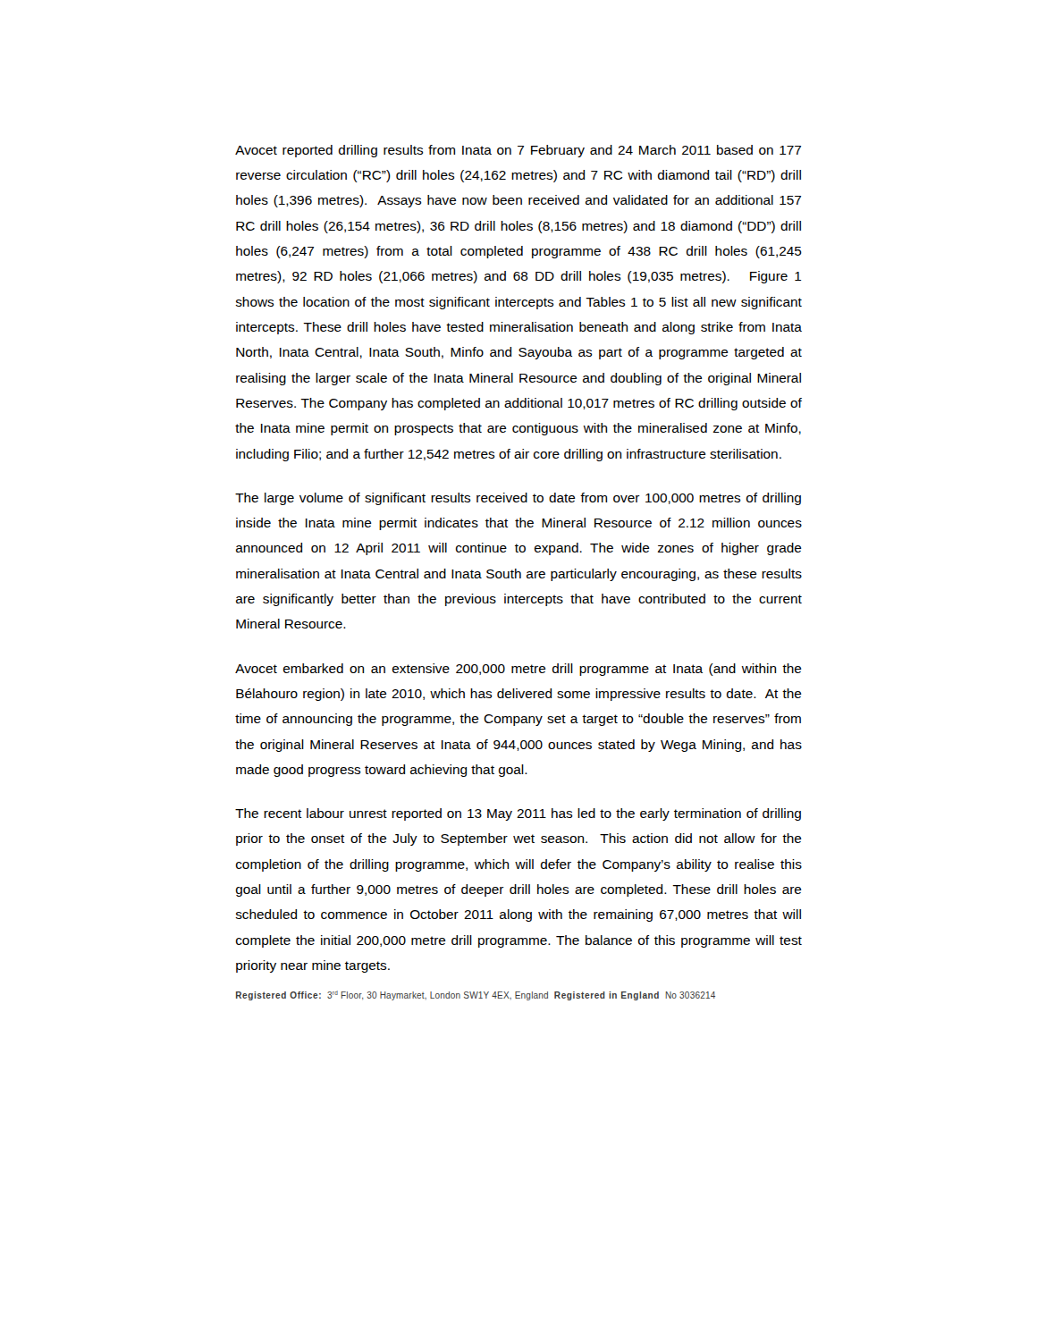Avocet reported drilling results from Inata on 7 February and 24 March 2011 based on 177 reverse circulation (“RC”) drill holes (24,162 metres) and 7 RC with diamond tail (“RD”) drill holes (1,396 metres). Assays have now been received and validated for an additional 157 RC drill holes (26,154 metres), 36 RD drill holes (8,156 metres) and 18 diamond (“DD”) drill holes (6,247 metres) from a total completed programme of 438 RC drill holes (61,245 metres), 92 RD holes (21,066 metres) and 68 DD drill holes (19,035 metres). Figure 1 shows the location of the most significant intercepts and Tables 1 to 5 list all new significant intercepts. These drill holes have tested mineralisation beneath and along strike from Inata North, Inata Central, Inata South, Minfo and Sayouba as part of a programme targeted at realising the larger scale of the Inata Mineral Resource and doubling of the original Mineral Reserves. The Company has completed an additional 10,017 metres of RC drilling outside of the Inata mine permit on prospects that are contiguous with the mineralised zone at Minfo, including Filio; and a further 12,542 metres of air core drilling on infrastructure sterilisation.
The large volume of significant results received to date from over 100,000 metres of drilling inside the Inata mine permit indicates that the Mineral Resource of 2.12 million ounces announced on 12 April 2011 will continue to expand. The wide zones of higher grade mineralisation at Inata Central and Inata South are particularly encouraging, as these results are significantly better than the previous intercepts that have contributed to the current Mineral Resource.
Avocet embarked on an extensive 200,000 metre drill programme at Inata (and within the Bélahouro region) in late 2010, which has delivered some impressive results to date. At the time of announcing the programme, the Company set a target to “double the reserves” from the original Mineral Reserves at Inata of 944,000 ounces stated by Wega Mining, and has made good progress toward achieving that goal.
The recent labour unrest reported on 13 May 2011 has led to the early termination of drilling prior to the onset of the July to September wet season. This action did not allow for the completion of the drilling programme, which will defer the Company’s ability to realise this goal until a further 9,000 metres of deeper drill holes are completed. These drill holes are scheduled to commence in October 2011 along with the remaining 67,000 metres that will complete the initial 200,000 metre drill programme. The balance of this programme will test priority near mine targets.
Registered Office: 3rd Floor, 30 Haymarket, London SW1Y 4EX, England Registered in England No 3036214